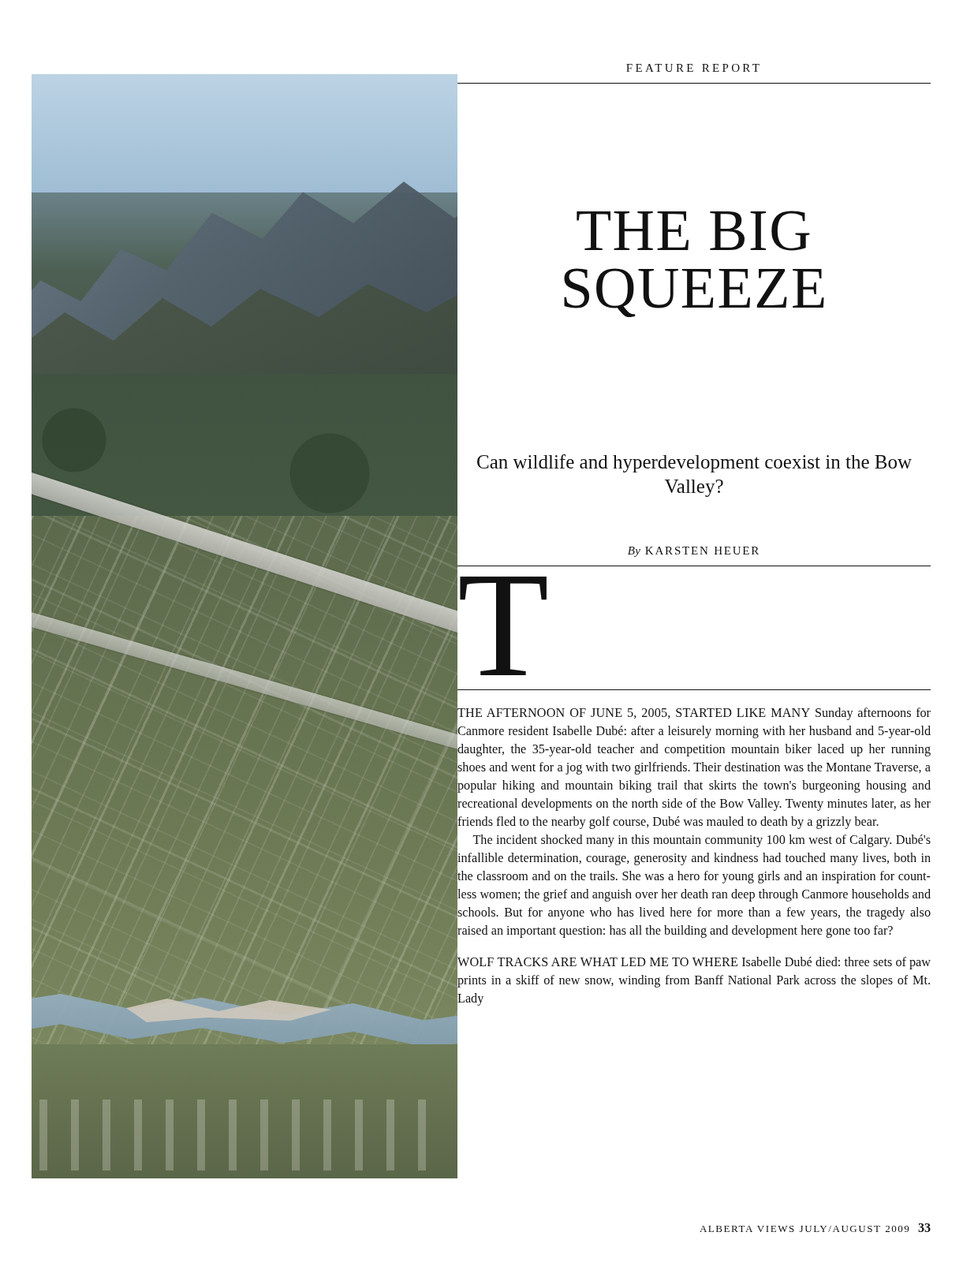Feature Report
THE BIG
SQUEEZE
Can wildlife and hyperdevelop­ment coexist in the Bow Valley?
By KARSTEN HEUER
T
THE AFTERNOON OF JUNE 5, 2005, STARTED LIKE MANY Sunday afternoons for Canmore resident Isabelle Dubé: after a leisurely morning with her husband and 5-year-old daughter, the 35-year-old teacher and competition mountain biker laced up her running shoes and went for a jog with two girlfriends. Their destination was the Montane Traverse, a popular hiking and mountain biking trail that skirts the town's burgeoning housing and recreational developments on the north side of the Bow Valley. Twenty minutes later, as her friends fled to the nearby golf course, Dubé was mauled to death by a grizzly bear.
The incident shocked many in this mountain community 100 km west of Calgary. Dubé's infallible determination, courage, generosity and kindness had touched many lives, both in the classroom and on the trails. She was a hero for young girls and an inspiration for countless women; the grief and anguish over her death ran deep through Canmore households and schools. But for anyone who has lived here for more than a few years, the tragedy also raised an important question: has all the building and development here gone too far?
WOLF TRACKS ARE WHAT LED ME TO WHERE Isabelle Dubé died: three sets of paw prints in a skiff of new snow, winding from Banff National Park across the slopes of Mt. Lady
ALBERTA VIEWS JULY/AUGUST 2009 33